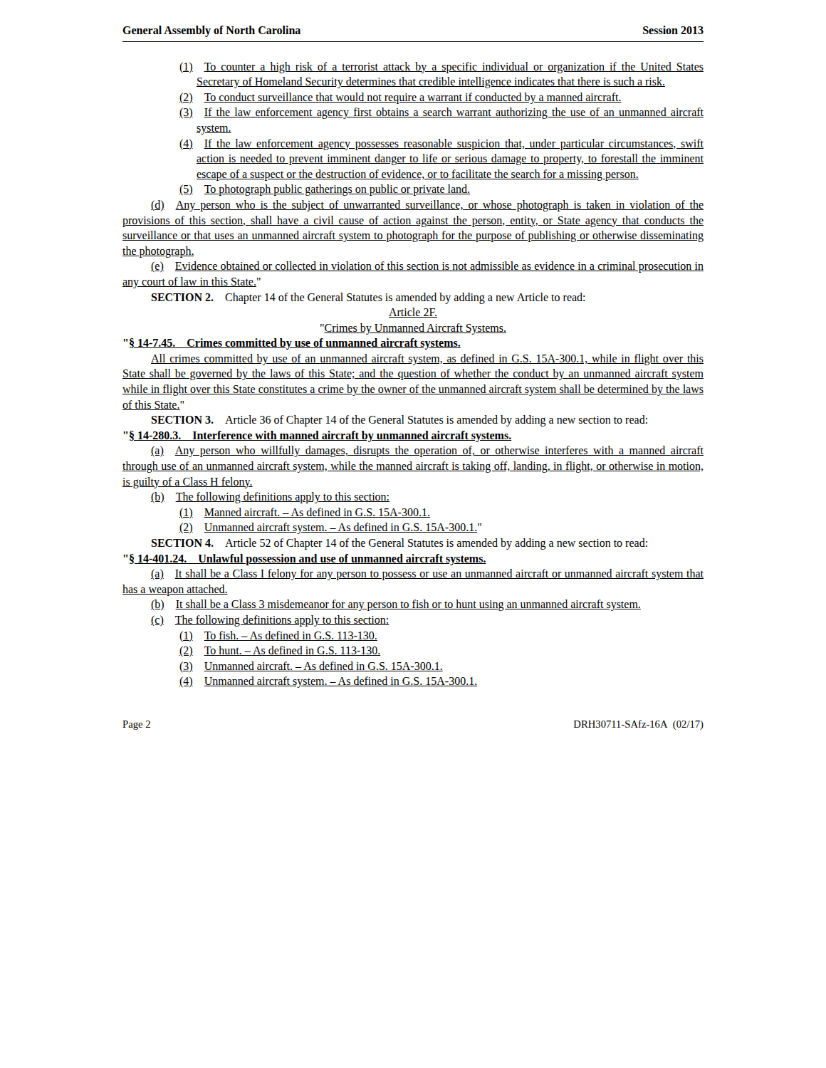General Assembly of North Carolina Session 2013
(1) To counter a high risk of a terrorist attack by a specific individual or organization if the United States Secretary of Homeland Security determines that credible intelligence indicates that there is such a risk.
(2) To conduct surveillance that would not require a warrant if conducted by a manned aircraft.
(3) If the law enforcement agency first obtains a search warrant authorizing the use of an unmanned aircraft system.
(4) If the law enforcement agency possesses reasonable suspicion that, under particular circumstances, swift action is needed to prevent imminent danger to life or serious damage to property, to forestall the imminent escape of a suspect or the destruction of evidence, or to facilitate the search for a missing person.
(5) To photograph public gatherings on public or private land.
(d) Any person who is the subject of unwarranted surveillance, or whose photograph is taken in violation of the provisions of this section, shall have a civil cause of action against the person, entity, or State agency that conducts the surveillance or that uses an unmanned aircraft system to photograph for the purpose of publishing or otherwise disseminating the photograph.
(e) Evidence obtained or collected in violation of this section is not admissible as evidence in a criminal prosecution in any court of law in this State."
SECTION 2. Chapter 14 of the General Statutes is amended by adding a new Article to read:
Article 2F.
"Crimes by Unmanned Aircraft Systems.
"§ 14-7.45. Crimes committed by use of unmanned aircraft systems.
All crimes committed by use of an unmanned aircraft system, as defined in G.S. 15A-300.1, while in flight over this State shall be governed by the laws of this State; and the question of whether the conduct by an unmanned aircraft system while in flight over this State constitutes a crime by the owner of the unmanned aircraft system shall be determined by the laws of this State."
SECTION 3. Article 36 of Chapter 14 of the General Statutes is amended by adding a new section to read:
"§ 14-280.3. Interference with manned aircraft by unmanned aircraft systems.
(a) Any person who willfully damages, disrupts the operation of, or otherwise interferes with a manned aircraft through use of an unmanned aircraft system, while the manned aircraft is taking off, landing, in flight, or otherwise in motion, is guilty of a Class H felony.
(b) The following definitions apply to this section:
(1) Manned aircraft. – As defined in G.S. 15A-300.1.
(2) Unmanned aircraft system. – As defined in G.S. 15A-300.1."
SECTION 4. Article 52 of Chapter 14 of the General Statutes is amended by adding a new section to read:
"§ 14-401.24. Unlawful possession and use of unmanned aircraft systems.
(a) It shall be a Class I felony for any person to possess or use an unmanned aircraft or unmanned aircraft system that has a weapon attached.
(b) It shall be a Class 3 misdemeanor for any person to fish or to hunt using an unmanned aircraft system.
(c) The following definitions apply to this section:
(1) To fish. – As defined in G.S. 113-130.
(2) To hunt. – As defined in G.S. 113-130.
(3) Unmanned aircraft. – As defined in G.S. 15A-300.1.
(4) Unmanned aircraft system. – As defined in G.S. 15A-300.1.
Page 2 DRH30711-SAfz-16A (02/17)